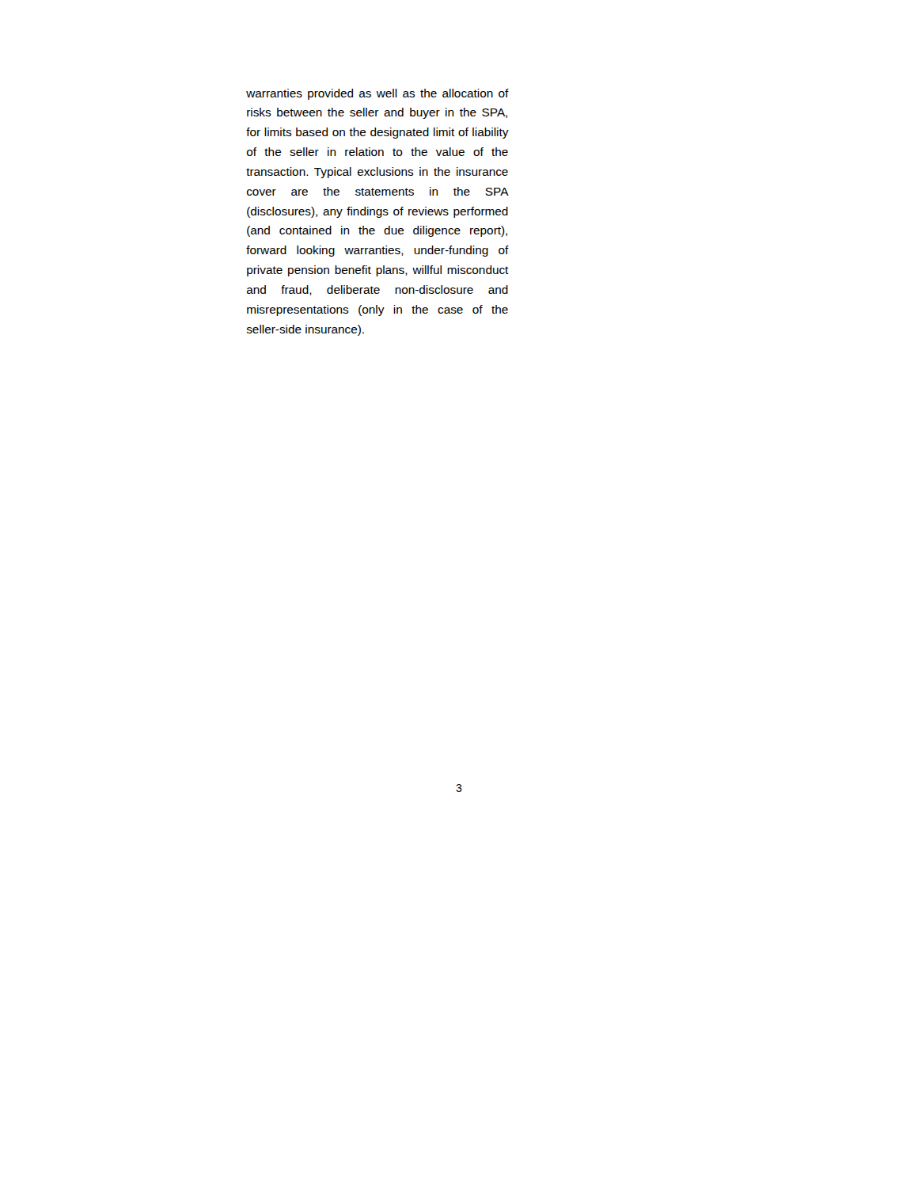warranties provided as well as the allocation of risks between the seller and buyer in the SPA, for limits based on the designated limit of liability of the seller in relation to the value of the transaction. Typical exclusions in the insurance cover are the statements in the SPA (disclosures), any findings of reviews performed (and contained in the due diligence report), forward looking warranties, under-funding of private pension benefit plans, willful misconduct and fraud, deliberate non-disclosure and misrepresentations (only in the case of the seller-side insurance).
3